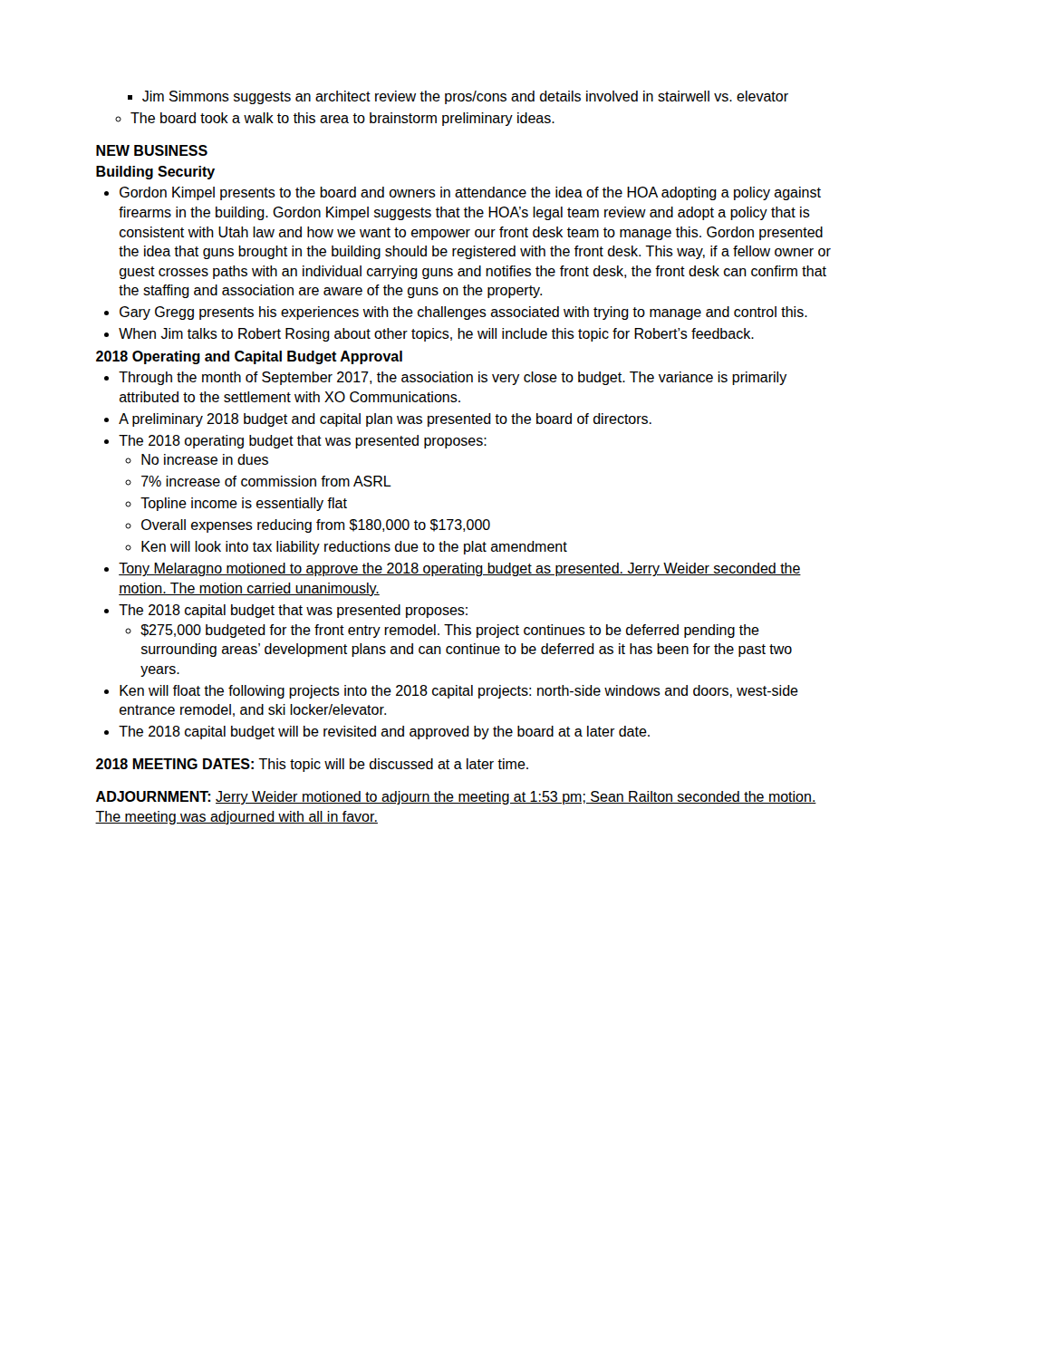Jim Simmons suggests an architect review the pros/cons and details involved in stairwell vs. elevator
The board took a walk to this area to brainstorm preliminary ideas.
NEW BUSINESS
Building Security
Gordon Kimpel presents to the board and owners in attendance the idea of the HOA adopting a policy against firearms in the building. Gordon Kimpel suggests that the HOA’s legal team review and adopt a policy that is consistent with Utah law and how we want to empower our front desk team to manage this. Gordon presented the idea that guns brought in the building should be registered with the front desk. This way, if a fellow owner or guest crosses paths with an individual carrying guns and notifies the front desk, the front desk can confirm that the staffing and association are aware of the guns on the property.
Gary Gregg presents his experiences with the challenges associated with trying to manage and control this.
When Jim talks to Robert Rosing about other topics, he will include this topic for Robert’s feedback.
2018 Operating and Capital Budget Approval
Through the month of September 2017, the association is very close to budget. The variance is primarily attributed to the settlement with XO Communications.
A preliminary 2018 budget and capital plan was presented to the board of directors.
The 2018 operating budget that was presented proposes:
No increase in dues
7% increase of commission from ASRL
Topline income is essentially flat
Overall expenses reducing from $180,000 to $173,000
Ken will look into tax liability reductions due to the plat amendment
Tony Melaragno motioned to approve the 2018 operating budget as presented. Jerry Weider seconded the motion. The motion carried unanimously.
The 2018 capital budget that was presented proposes:
$275,000 budgeted for the front entry remodel. This project continues to be deferred pending the surrounding areas’ development plans and can continue to be deferred as it has been for the past two years.
Ken will float the following projects into the 2018 capital projects: north-side windows and doors, west-side entrance remodel, and ski locker/elevator.
The 2018 capital budget will be revisited and approved by the board at a later date.
2018 MEETING DATES: This topic will be discussed at a later time.
ADJOURNMENT: Jerry Weider motioned to adjourn the meeting at 1:53 pm; Sean Railton seconded the motion. The meeting was adjourned with all in favor.